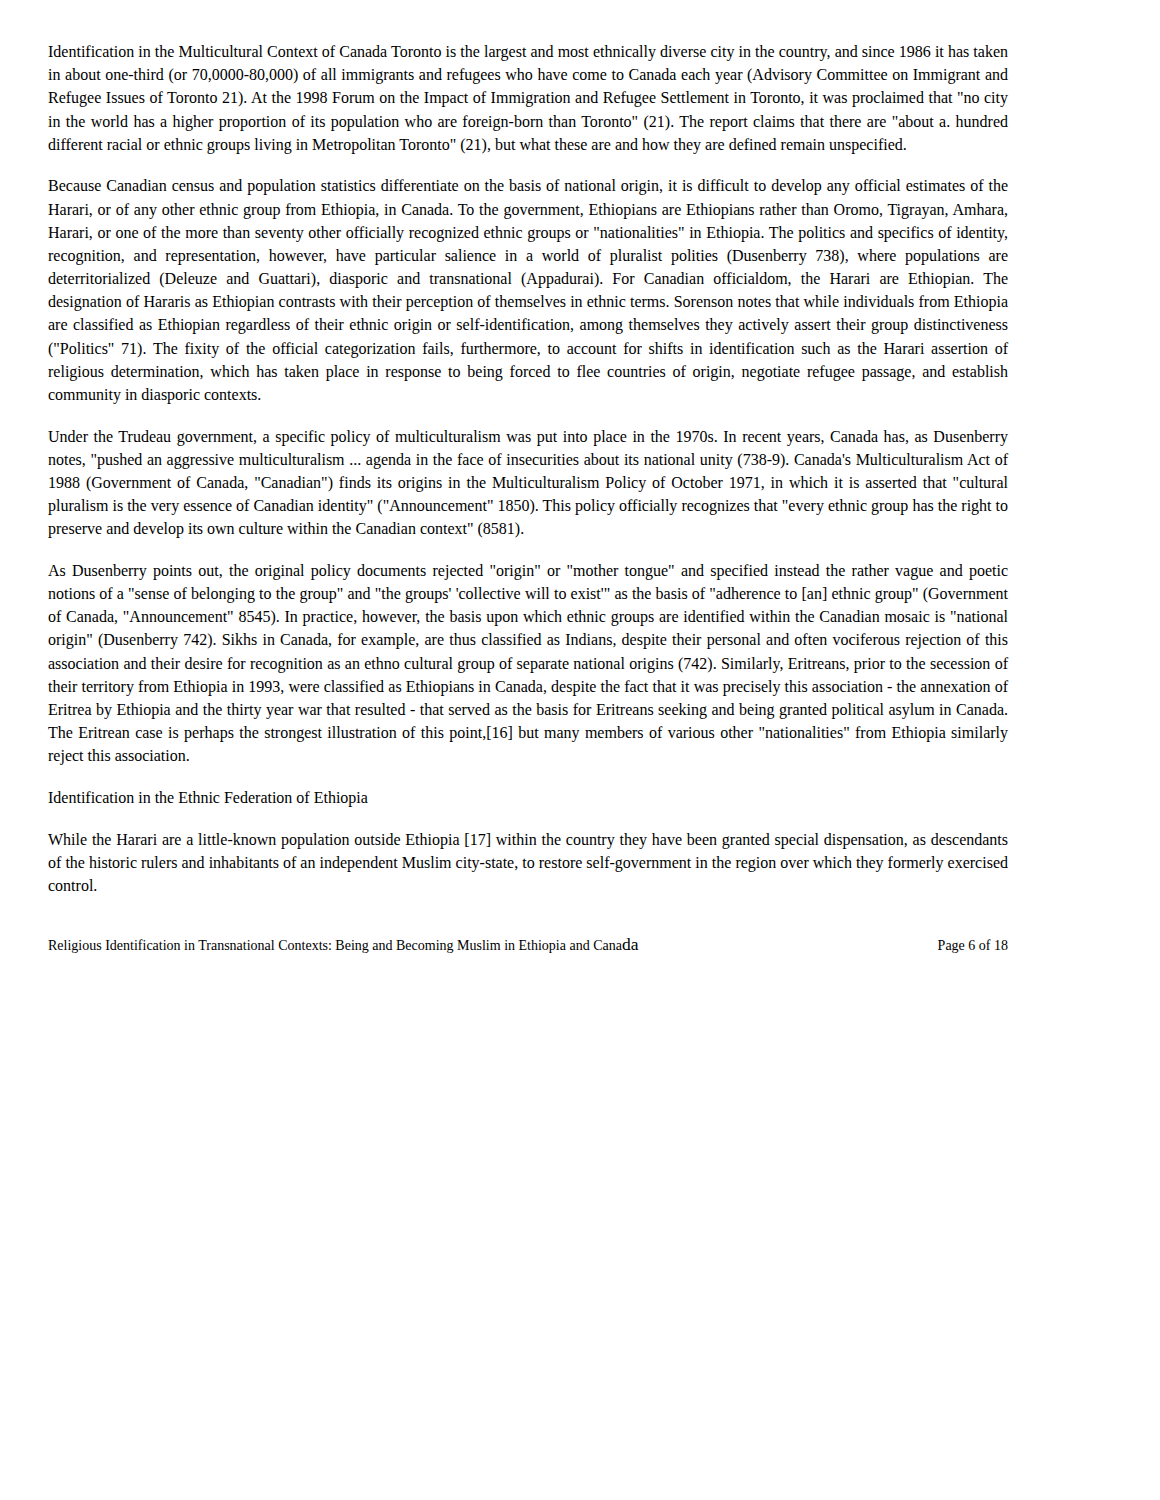Identification in the Multicultural Context of Canada Toronto is the largest and most ethnically diverse city in the country, and since 1986 it has taken in about one-third (or 70,0000-80,000) of all immigrants and refugees who have come to Canada each year (Advisory Committee on Immigrant and Refugee Issues of Toronto 21). At the 1998 Forum on the Impact of Immigration and Refugee Settlement in Toronto, it was proclaimed that "no city in the world has a higher proportion of its population who are foreign-born than Toronto" (21). The report claims that there are "about a. hundred different racial or ethnic groups living in Metropolitan Toronto" (21), but what these are and how they are defined remain unspecified.
Because Canadian census and population statistics differentiate on the basis of national origin, it is difficult to develop any official estimates of the Harari, or of any other ethnic group from Ethiopia, in Canada. To the government, Ethiopians are Ethiopians rather than Oromo, Tigrayan, Amhara, Harari, or one of the more than seventy other officially recognized ethnic groups or "nationalities" in Ethiopia. The politics and specifics of identity, recognition, and representation, however, have particular salience in a world of pluralist polities (Dusenberry 738), where populations are deterritorialized (Deleuze and Guattari), diasporic and transnational (Appadurai). For Canadian officialdom, the Harari are Ethiopian. The designation of Hararis as Ethiopian contrasts with their perception of themselves in ethnic terms. Sorenson notes that while individuals from Ethiopia are classified as Ethiopian regardless of their ethnic origin or self-identification, among themselves they actively assert their group distinctiveness ("Politics" 71). The fixity of the official categorization fails, furthermore, to account for shifts in identification such as the Harari assertion of religious determination, which has taken place in response to being forced to flee countries of origin, negotiate refugee passage, and establish community in diasporic contexts.
Under the Trudeau government, a specific policy of multiculturalism was put into place in the 1970s. In recent years, Canada has, as Dusenberry notes, "pushed an aggressive multiculturalism ... agenda in the face of insecurities about its national unity (738-9). Canada's Multiculturalism Act of 1988 (Government of Canada, "Canadian") finds its origins in the Multiculturalism Policy of October 1971, in which it is asserted that "cultural pluralism is the very essence of Canadian identity" ("Announcement" 1850). This policy officially recognizes that "every ethnic group has the right to preserve and develop its own culture within the Canadian context" (8581).
As Dusenberry points out, the original policy documents rejected "origin" or "mother tongue" and specified instead the rather vague and poetic notions of a "sense of belonging to the group" and "the groups' 'collective will to exist'" as the basis of "adherence to [an] ethnic group" (Government of Canada, "Announcement" 8545). In practice, however, the basis upon which ethnic groups are identified within the Canadian mosaic is "national origin" (Dusenberry 742). Sikhs in Canada, for example, are thus classified as Indians, despite their personal and often vociferous rejection of this association and their desire for recognition as an ethno cultural group of separate national origins (742). Similarly, Eritreans, prior to the secession of their territory from Ethiopia in 1993, were classified as Ethiopians in Canada, despite the fact that it was precisely this association - the annexation of Eritrea by Ethiopia and the thirty year war that resulted - that served as the basis for Eritreans seeking and being granted political asylum in Canada. The Eritrean case is perhaps the strongest illustration of this point,[16] but many members of various other "nationalities" from Ethiopia similarly reject this association.
Identification in the Ethnic Federation of Ethiopia
While the Harari are a little-known population outside Ethiopia [17] within the country they have been granted special dispensation, as descendants of the historic rulers and inhabitants of an independent Muslim city-state, to restore self-government in the region over which they formerly exercised control.
Religious Identification in Transnational Contexts: Being and Becoming Muslim in Ethiopia and Canada Page 6 of 18